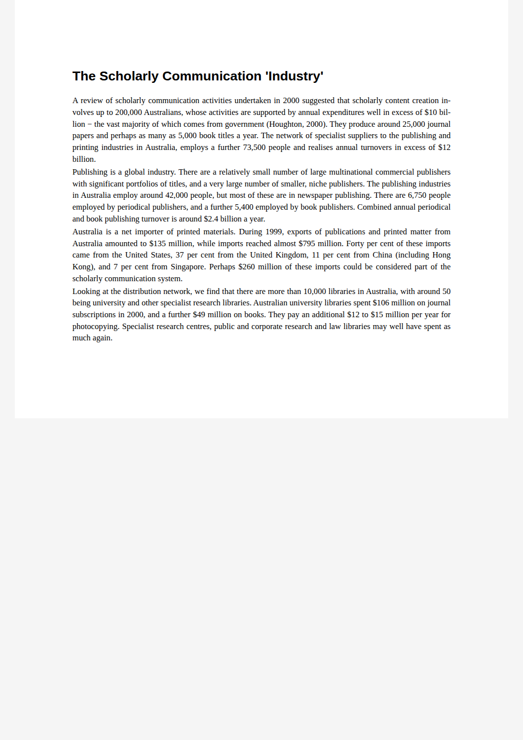The Scholarly Communication 'Industry'
A review of scholarly communication activities undertaken in 2000 suggested that scholarly content creation involves up to 200,000 Australians, whose activities are supported by annual expenditures well in excess of $10 billion − the vast majority of which comes from government (Houghton, 2000). They produce around 25,000 journal papers and perhaps as many as 5,000 book titles a year. The network of specialist suppliers to the publishing and printing industries in Australia, employs a further 73,500 people and realises annual turnovers in excess of $12 billion.
Publishing is a global industry. There are a relatively small number of large multinational commercial publishers with significant portfolios of titles, and a very large number of smaller, niche publishers. The publishing industries in Australia employ around 42,000 people, but most of these are in newspaper publishing. There are 6,750 people employed by periodical publishers, and a further 5,400 employed by book publishers. Combined annual periodical and book publishing turnover is around $2.4 billion a year.
Australia is a net importer of printed materials. During 1999, exports of publications and printed matter from Australia amounted to $135 million, while imports reached almost $795 million. Forty per cent of these imports came from the United States, 37 per cent from the United Kingdom, 11 per cent from China (including Hong Kong), and 7 per cent from Singapore. Perhaps $260 million of these imports could be considered part of the scholarly communication system.
Looking at the distribution network, we find that there are more than 10,000 libraries in Australia, with around 50 being university and other specialist research libraries. Australian university libraries spent $106 million on journal subscriptions in 2000, and a further $49 million on books. They pay an additional $12 to $15 million per year for photocopying. Specialist research centres, public and corporate research and law libraries may well have spent as much again.